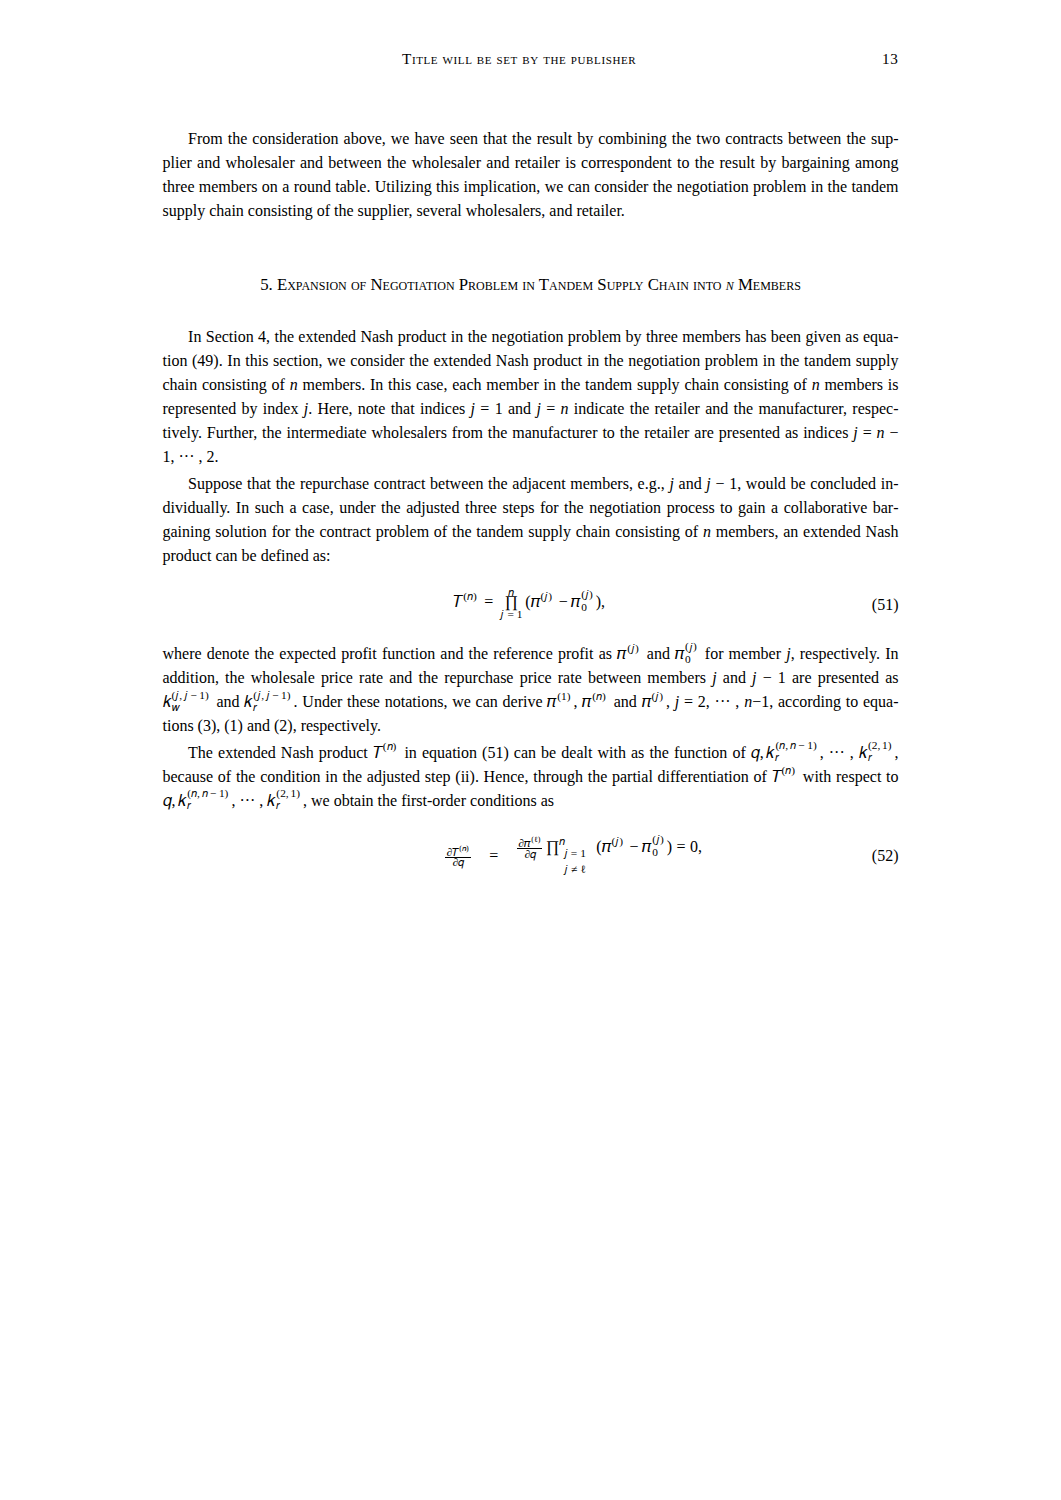Title will be set by the publisher 13
From the consideration above, we have seen that the result by combining the two contracts between the supplier and wholesaler and between the wholesaler and retailer is correspondent to the result by bargaining among three members on a round table. Utilizing this implication, we can consider the negotiation problem in the tandem supply chain consisting of the supplier, several wholesalers, and retailer.
5. Expansion of Negotiation Problem in Tandem Supply Chain into n Members
In Section 4, the extended Nash product in the negotiation problem by three members has been given as equation (49). In this section, we consider the extended Nash product in the negotiation problem in the tandem supply chain consisting of n members. In this case, each member in the tandem supply chain consisting of n members is represented by index j. Here, note that indices j = 1 and j = n indicate the retailer and the manufacturer, respectively. Further, the intermediate wholesalers from the manufacturer to the retailer are presented as indices j = n − 1, ··· , 2.
Suppose that the repurchase contract between the adjacent members, e.g., j and j − 1, would be concluded individually. In such a case, under the adjusted three steps for the negotiation process to gain a collaborative bargaining solution for the contract problem of the tandem supply chain consisting of n members, an extended Nash product can be defined as:
T(n) = ∏ j=1 n ( π(j) − π0(j) ) , (51)
where denote the expected profit function and the reference profit as π(j) and π0(j) for member j, respectively. In addition, the wholesale price rate and the repurchase price rate between members j and j − 1 are presented as kw(j,j−1) and kr(j,j−1). Under these notations, we can derive π(1), π(n) and π(j), j = 2, ··· , n−1, according to equations (3), (1) and (2), respectively.
The extended Nash product T(n) in equation (51) can be dealt with as the function of q,kr(n,n−1), ··· , kr(2,1), because of the condition in the adjusted step (ii). Hence, through the partial differentiation of T(n) with respect to q,kr(n,n−1), ··· , kr(2,1), we obtain the first-order conditions as
| ∂ T ( n ) ∂ q | = | ∂ π ( ℓ ) ∂ q ∏ j = 1 j ≠ ℓ n ( π ( j ) − π 0 ( j ) ) = 0 , | (52) |